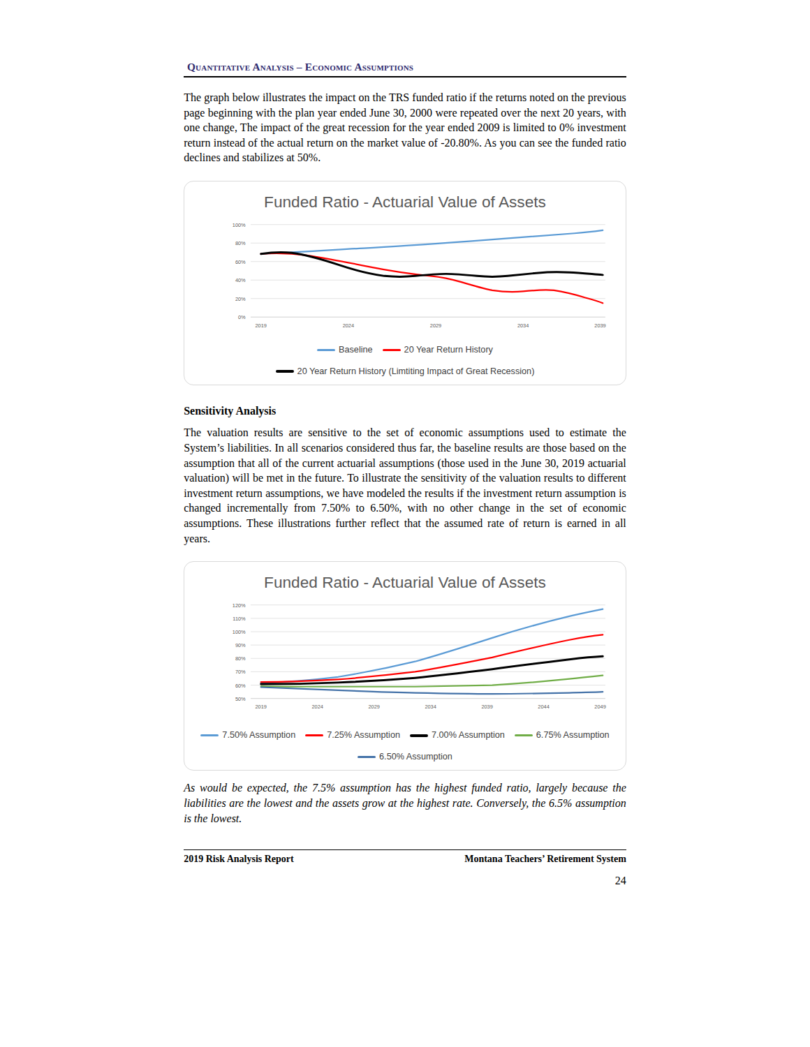Quantitative Analysis – Economic Assumptions
The graph below illustrates the impact on the TRS funded ratio if the returns noted on the previous page beginning with the plan year ended June 30, 2000 were repeated over the next 20 years, with one change, The impact of the great recession for the year ended 2009 is limited to 0% investment return instead of the actual return on the market value of -20.80%. As you can see the funded ratio declines and stabilizes at 50%.
Funded Ratio - Actuarial Value of Assets
100% 80% 60% 40% 20% 0% 2019 2024 2029 2034 2039
Baseline 20 Year Return History 20 Year Return History (Limtiting Impact of Great Recession)
Sensitivity Analysis
The valuation results are sensitive to the set of economic assumptions used to estimate the System’s liabilities. In all scenarios considered thus far, the baseline results are those based on the assumption that all of the current actuarial assumptions (those used in the June 30, 2019 actuarial valuation) will be met in the future. To illustrate the sensitivity of the valuation results to different investment return assumptions, we have modeled the results if the investment return assumption is changed incrementally from 7.50% to 6.50%, with no other change in the set of economic assumptions. These illustrations further reflect that the assumed rate of return is earned in all years.
Funded Ratio - Actuarial Value of Assets
120% 110% 100% 90% 80% 70% 60% 50% 2019 2024 2029 2034 2039 2044 2049
7.50% Assumption 7.25% Assumption 7.00% Assumption 6.75% Assumption 6.50% Assumption
As would be expected, the 7.5% assumption has the highest funded ratio, largely because the liabilities are the lowest and the assets grow at the highest rate. Conversely, the 6.5% assumption is the lowest.
2019 Risk Analysis Report Montana Teachers’ Retirement System
24